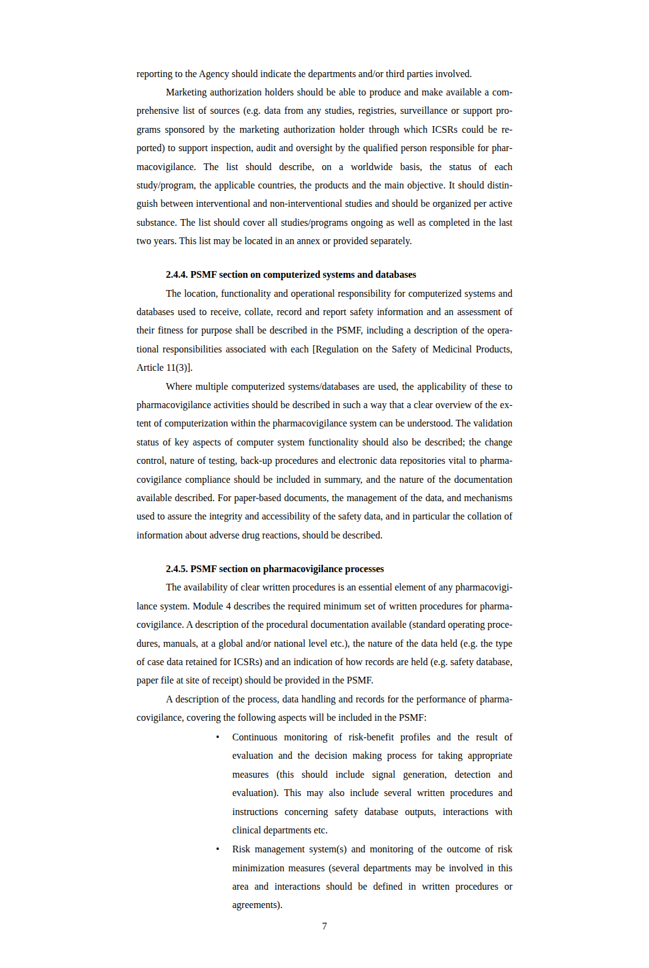reporting to the Agency should indicate the departments and/or third parties involved.
Marketing authorization holders should be able to produce and make available a comprehensive list of sources (e.g. data from any studies, registries, surveillance or support programs sponsored by the marketing authorization holder through which ICSRs could be reported) to support inspection, audit and oversight by the qualified person responsible for pharmacovigilance. The list should describe, on a worldwide basis, the status of each study/program, the applicable countries, the products and the main objective. It should distinguish between interventional and non-interventional studies and should be organized per active substance. The list should cover all studies/programs ongoing as well as completed in the last two years. This list may be located in an annex or provided separately.
2.4.4. PSMF section on computerized systems and databases
The location, functionality and operational responsibility for computerized systems and databases used to receive, collate, record and report safety information and an assessment of their fitness for purpose shall be described in the PSMF, including a description of the operational responsibilities associated with each [Regulation on the Safety of Medicinal Products, Article 11(3)].
Where multiple computerized systems/databases are used, the applicability of these to pharmacovigilance activities should be described in such a way that a clear overview of the extent of computerization within the pharmacovigilance system can be understood. The validation status of key aspects of computer system functionality should also be described; the change control, nature of testing, back-up procedures and electronic data repositories vital to pharmacovigilance compliance should be included in summary, and the nature of the documentation available described. For paper-based documents, the management of the data, and mechanisms used to assure the integrity and accessibility of the safety data, and in particular the collation of information about adverse drug reactions, should be described.
2.4.5. PSMF section on pharmacovigilance processes
The availability of clear written procedures is an essential element of any pharmacovigilance system. Module 4 describes the required minimum set of written procedures for pharmacovigilance. A description of the procedural documentation available (standard operating procedures, manuals, at a global and/or national level etc.), the nature of the data held (e.g. the type of case data retained for ICSRs) and an indication of how records are held (e.g. safety database, paper file at site of receipt) should be provided in the PSMF.
A description of the process, data handling and records for the performance of pharmacovigilance, covering the following aspects will be included in the PSMF:
Continuous monitoring of risk-benefit profiles and the result of evaluation and the decision making process for taking appropriate measures (this should include signal generation, detection and evaluation). This may also include several written procedures and instructions concerning safety database outputs, interactions with clinical departments etc.
Risk management system(s) and monitoring of the outcome of risk minimization measures (several departments may be involved in this area and interactions should be defined in written procedures or agreements).
7